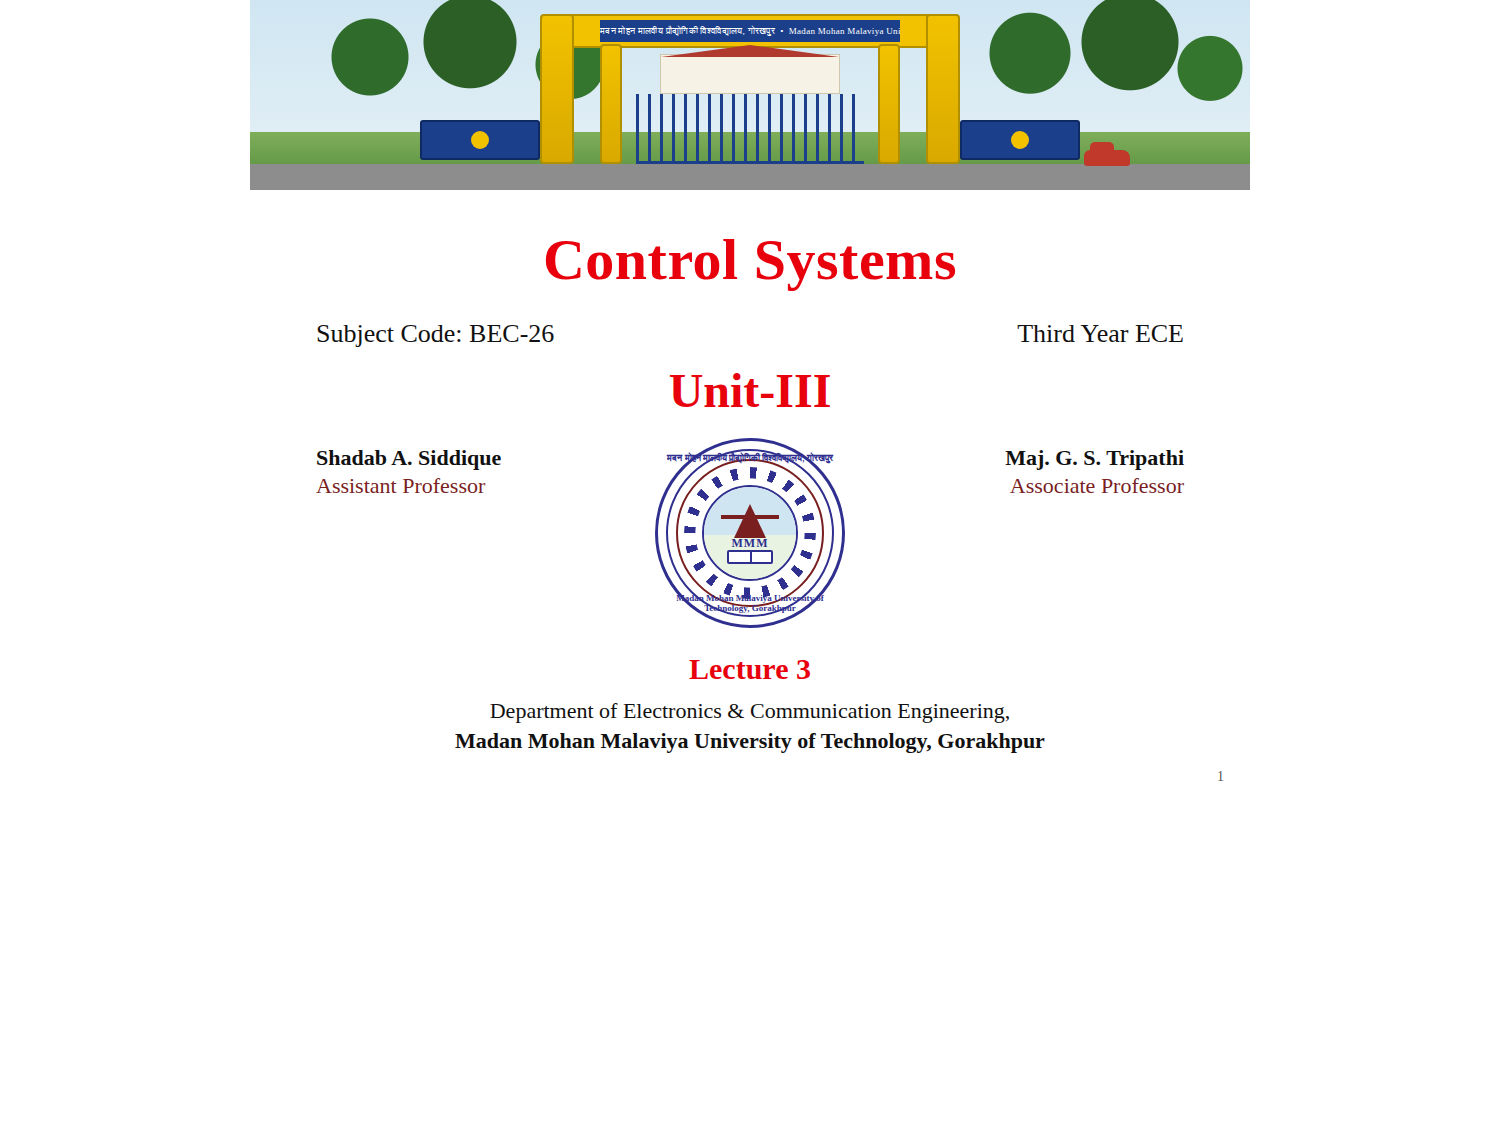मदन मोहन मालवीय प्रौद्योगिकी विश्वविद्यालय, गोरखपुर • Madan Mohan Malaviya University of Technology, Gorakhpur
Control Systems
Subject Code: BEC-26 Third Year ECE
Unit-III
Shadab A. Siddique
Assistant Professor
मदन मोहन मालवीय प्रौद्योगिकी विश्वविद्यालय, गोरखपुर
MMM
Madan Mohan Malaviya University of Technology, Gorakhpur
Maj. G. S. Tripathi
Associate Professor
Lecture 3
Department of Electronics & Communication Engineering,
Madan Mohan Malaviya University of Technology, Gorakhpur
1